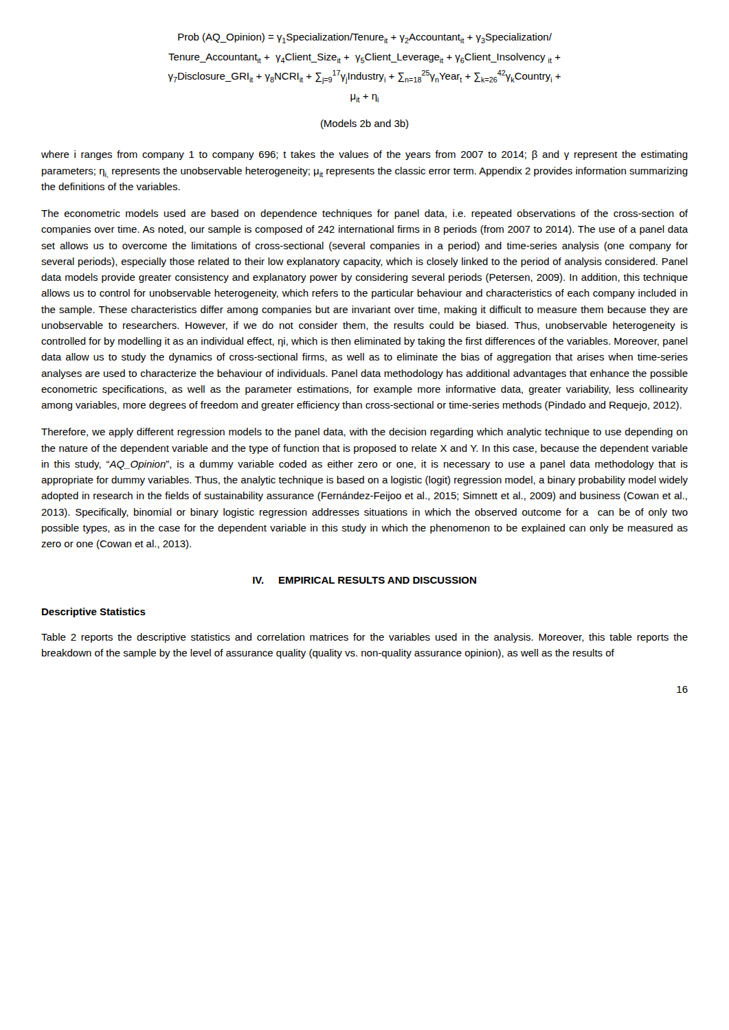Prob (AQ_Opinion) = γ1Specialization/Tenureit + γ2Accountantit + γ3Specialization/ Tenure_Accountantit + γ4Client_Sizeit + γ5Client_Leverageit + γ6Client_Insolvency it + γ7Disclosure_GRIit + γ8NCRIit + ∑j=917γjIndustryi + ∑n=1825γnYeart + ∑k=2642γkCountryi + μit + ηi
(Models 2b and 3b)
where i ranges from company 1 to company 696; t takes the values of the years from 2007 to 2014; β and γ represent the estimating parameters; ηi, represents the unobservable heterogeneity; μit represents the classic error term. Appendix 2 provides information summarizing the definitions of the variables.
The econometric models used are based on dependence techniques for panel data, i.e. repeated observations of the cross-section of companies over time. As noted, our sample is composed of 242 international firms in 8 periods (from 2007 to 2014). The use of a panel data set allows us to overcome the limitations of cross-sectional (several companies in a period) and time-series analysis (one company for several periods), especially those related to their low explanatory capacity, which is closely linked to the period of analysis considered. Panel data models provide greater consistency and explanatory power by considering several periods (Petersen, 2009). In addition, this technique allows us to control for unobservable heterogeneity, which refers to the particular behaviour and characteristics of each company included in the sample. These characteristics differ among companies but are invariant over time, making it difficult to measure them because they are unobservable to researchers. However, if we do not consider them, the results could be biased. Thus, unobservable heterogeneity is controlled for by modelling it as an individual effect, ηi, which is then eliminated by taking the first differences of the variables. Moreover, panel data allow us to study the dynamics of cross-sectional firms, as well as to eliminate the bias of aggregation that arises when time-series analyses are used to characterize the behaviour of individuals. Panel data methodology has additional advantages that enhance the possible econometric specifications, as well as the parameter estimations, for example more informative data, greater variability, less collinearity among variables, more degrees of freedom and greater efficiency than cross-sectional or time-series methods (Pindado and Requejo, 2012).
Therefore, we apply different regression models to the panel data, with the decision regarding which analytic technique to use depending on the nature of the dependent variable and the type of function that is proposed to relate X and Y. In this case, because the dependent variable in this study, “AQ_Opinion”, is a dummy variable coded as either zero or one, it is necessary to use a panel data methodology that is appropriate for dummy variables. Thus, the analytic technique is based on a logistic (logit) regression model, a binary probability model widely adopted in research in the fields of sustainability assurance (Fernández-Feijoo et al., 2015; Simnett et al., 2009) and business (Cowan et al., 2013). Specifically, binomial or binary logistic regression addresses situations in which the observed outcome for a can be of only two possible types, as in the case for the dependent variable in this study in which the phenomenon to be explained can only be measured as zero or one (Cowan et al., 2013).
IV. EMPIRICAL RESULTS AND DISCUSSION
Descriptive Statistics
Table 2 reports the descriptive statistics and correlation matrices for the variables used in the analysis. Moreover, this table reports the breakdown of the sample by the level of assurance quality (quality vs. non-quality assurance opinion), as well as the results of
16